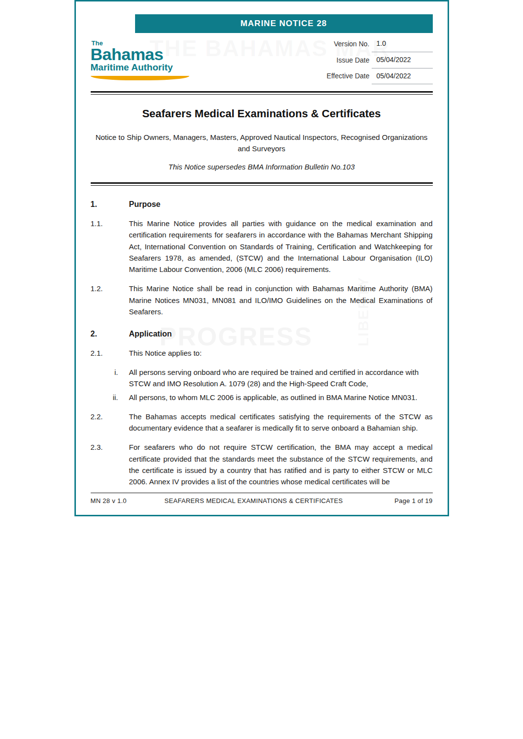THE BAHAMAS MAR PROGRESS LIBERTY
MARINE NOTICE 28
The
Bahamas
Maritime Authority
| Version No. | 1.0 |
| Issue Date | 05/04/2022 |
| Effective Date | 05/04/2022 |
Seafarers Medical Examinations & Certificates
Notice to Ship Owners, Managers, Masters, Approved Nautical Inspectors, Recognised Organizations and Surveyors
This Notice supersedes BMA Information Bulletin No.103
1.
Purpose
1.1.
This Marine Notice provides all parties with guidance on the medical examination and certification requirements for seafarers in accordance with the Bahamas Merchant Shipping Act, International Convention on Standards of Training, Certification and Watchkeeping for Seafarers 1978, as amended, (STCW) and the International Labour Organisation (ILO) Maritime Labour Convention, 2006 (MLC 2006) requirements.
1.2.
This Marine Notice shall be read in conjunction with Bahamas Maritime Authority (BMA) Marine Notices MN031, MN081 and ILO/IMO Guidelines on the Medical Examinations of Seafarers.
2.
Application
2.1.
This Notice applies to:
i. All persons serving onboard who are required be trained and certified in accordance with STCW and IMO Resolution A. 1079 (28) and the High-Speed Craft Code,
ii. All persons, to whom MLC 2006 is applicable, as outlined in BMA Marine Notice MN031.
2.2.
The Bahamas accepts medical certificates satisfying the requirements of the STCW as documentary evidence that a seafarer is medically fit to serve onboard a Bahamian ship.
2.3.
For seafarers who do not require STCW certification, the BMA may accept a medical certificate provided that the standards meet the substance of the STCW requirements, and the certificate is issued by a country that has ratified and is party to either STCW or MLC 2006. Annex IV provides a list of the countries whose medical certificates will be
MN 28 v 1.0
SEAFARERS MEDICAL EXAMINATIONS & CERTIFICATES
Page 1 of 19